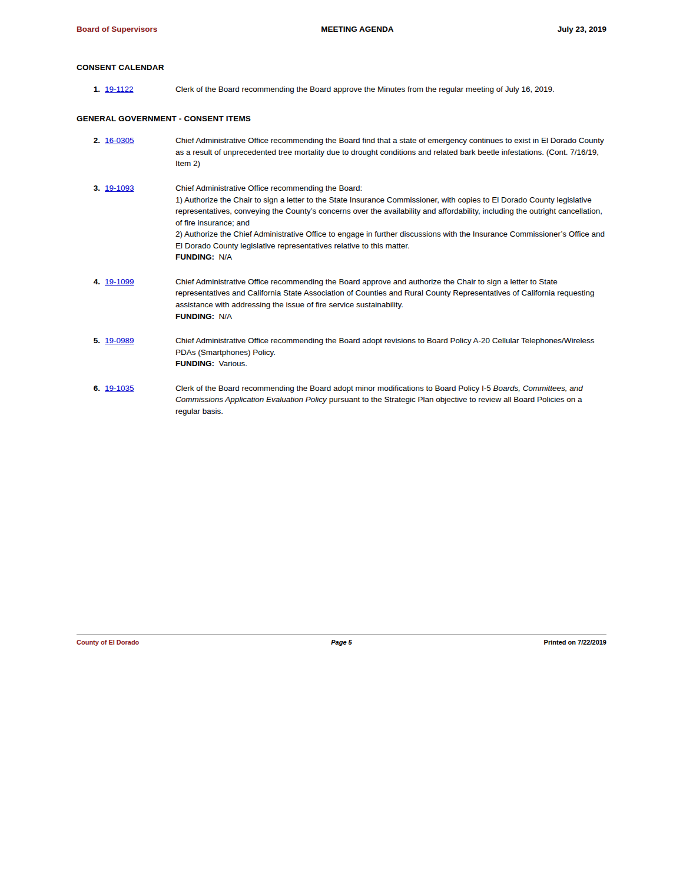Board of Supervisors
MEETING AGENDA
July 23, 2019
CONSENT CALENDAR
1.
19-1122
Clerk of the Board recommending the Board approve the Minutes from the regular meeting of July 16, 2019.
GENERAL GOVERNMENT - CONSENT ITEMS
2.
16-0305
Chief Administrative Office recommending the Board find that a state of emergency continues to exist in El Dorado County as a result of unprecedented tree mortality due to drought conditions and related bark beetle infestations. (Cont. 7/16/19, Item 2)
3.
19-1093
Chief Administrative Office recommending the Board:
1) Authorize the Chair to sign a letter to the State Insurance Commissioner, with copies to El Dorado County legislative representatives, conveying the County’s concerns over the availability and affordability, including the outright cancellation, of fire insurance; and
2) Authorize the Chief Administrative Office to engage in further discussions with the Insurance Commissioner’s Office and El Dorado County legislative representatives relative to this matter.
FUNDING: N/A
4.
19-1099
Chief Administrative Office recommending the Board approve and authorize the Chair to sign a letter to State representatives and California State Association of Counties and Rural County Representatives of California requesting assistance with addressing the issue of fire service sustainability.
FUNDING: N/A
5.
19-0989
Chief Administrative Office recommending the Board adopt revisions to Board Policy A-20 Cellular Telephones/Wireless PDAs (Smartphones) Policy.
FUNDING: Various.
6.
19-1035
Clerk of the Board recommending the Board adopt minor modifications to Board Policy I-5 Boards, Committees, and Commissions Application Evaluation Policy pursuant to the Strategic Plan objective to review all Board Policies on a regular basis.
County of El Dorado
Page 5
Printed on 7/22/2019